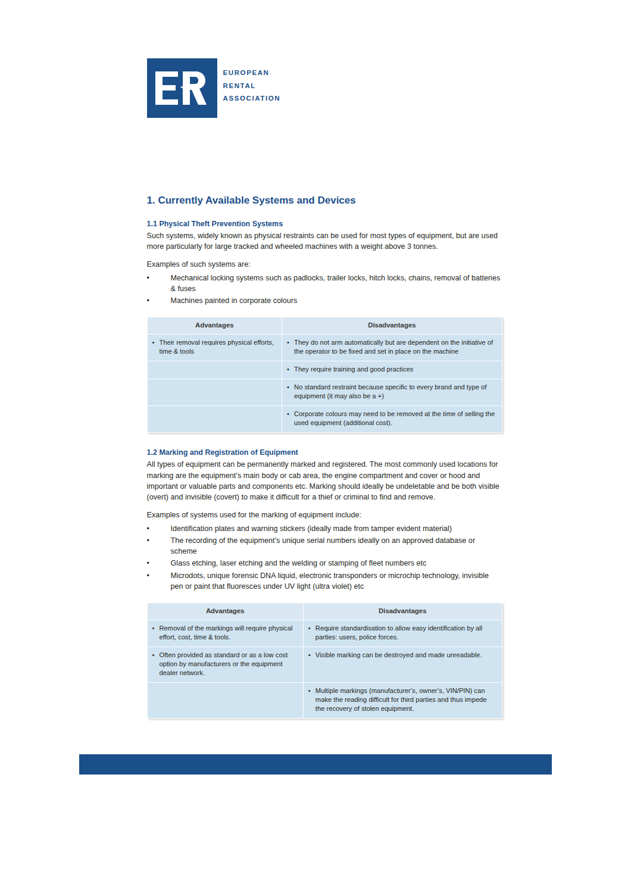EUROPEAN
RENTAL
ASSOCIATION
1. Currently Available Systems and Devices
1.1 Physical Theft Prevention Systems
Such systems, widely known as physical restraints can be used for most types of equipment, but are used more particularly for large tracked and wheeled machines with a weight above 3 tonnes.
Examples of such systems are:
Mechanical locking systems such as padlocks, trailer locks, hitch locks, chains, removal of batteries & fuses
Machines painted in corporate colours
| Advantages | Disadvantages |
| --- | --- |
| Their removal requires physical efforts, time & tools | They do not arm automatically but are dependent on the initiative of the operator to be fixed and set in place on the machine |
| | They require training and good practices |
| | No standard restraint because specific to every brand and type of equipment (it may also be a +) |
| | Corporate colours may need to be removed at the time of selling the used equipment (additional cost). |
1.2 Marking and Registration of Equipment
All types of equipment can be permanently marked and registered. The most commonly used locations for marking are the equipment’s main body or cab area, the engine compartment and cover or hood and important or valuable parts and components etc. Marking should ideally be undeletable and be both visible (overt) and invisible (covert) to make it difficult for a thief or criminal to find and remove.
Examples of systems used for the marking of equipment include:
Identification plates and warning stickers (ideally made from tamper evident material)
The recording of the equipment’s unique serial numbers ideally on an approved database or scheme
Glass etching, laser etching and the welding or stamping of fleet numbers etc
Microdots, unique forensic DNA liquid, electronic transponders or microchip technology, invisible pen or paint that fluoresces under UV light (ultra violet) etc
| Advantages | Disadvantages |
| --- | --- |
| Removal of the markings will require physical effort, cost, time & tools. | Require standardisation to allow easy identification by all parties: users, police forces. |
| Often provided as standard or as a low cost option by manufacturers or the equipment dealer network. | Visible marking can be destroyed and made unreadable. |
| | Multiple markings (manufacturer’s, owner’s, VIN/PIN) can make the reading difficult for third parties and thus impede the recovery of stolen equipment. |